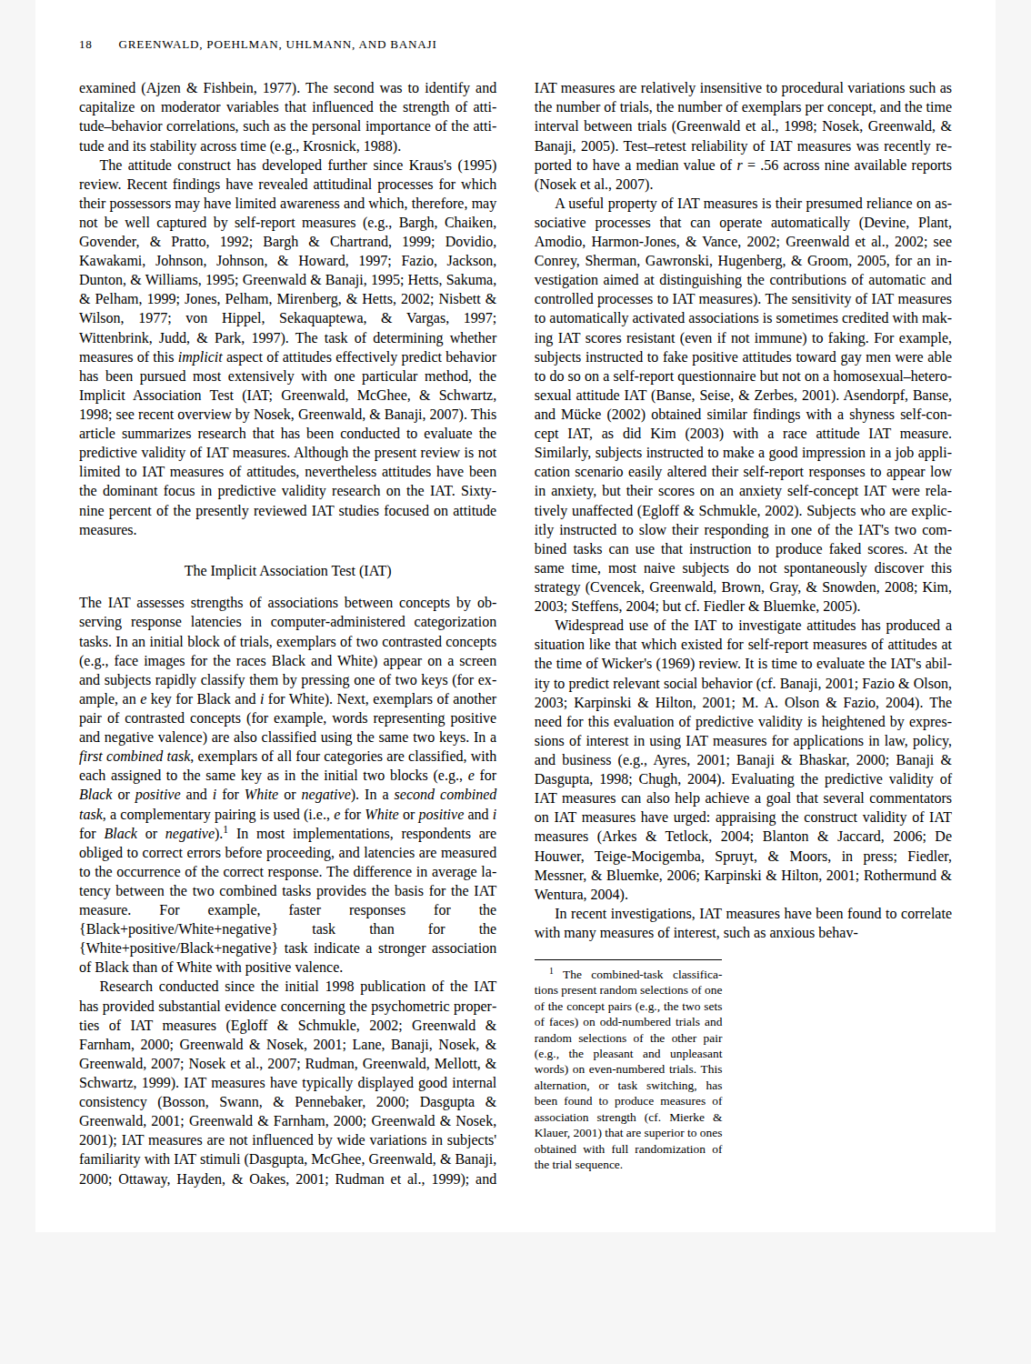18 GREENWALD, POEHLMAN, UHLMANN, AND BANAJI
examined (Ajzen & Fishbein, 1977). The second was to identify and capitalize on moderator variables that influenced the strength of attitude–behavior correlations, such as the personal importance of the attitude and its stability across time (e.g., Krosnick, 1988).
The attitude construct has developed further since Kraus's (1995) review. Recent findings have revealed attitudinal processes for which their possessors may have limited awareness and which, therefore, may not be well captured by self-report measures (e.g., Bargh, Chaiken, Govender, & Pratto, 1992; Bargh & Chartrand, 1999; Dovidio, Kawakami, Johnson, Johnson, & Howard, 1997; Fazio, Jackson, Dunton, & Williams, 1995; Greenwald & Banaji, 1995; Hetts, Sakuma, & Pelham, 1999; Jones, Pelham, Mirenberg, & Hetts, 2002; Nisbett & Wilson, 1977; von Hippel, Sekaquaptewa, & Vargas, 1997; Wittenbrink, Judd, & Park, 1997). The task of determining whether measures of this implicit aspect of attitudes effectively predict behavior has been pursued most extensively with one particular method, the Implicit Association Test (IAT; Greenwald, McGhee, & Schwartz, 1998; see recent overview by Nosek, Greenwald, & Banaji, 2007). This article summarizes research that has been conducted to evaluate the predictive validity of IAT measures. Although the present review is not limited to IAT measures of attitudes, nevertheless attitudes have been the dominant focus in predictive validity research on the IAT. Sixty-nine percent of the presently reviewed IAT studies focused on attitude measures.
The Implicit Association Test (IAT)
The IAT assesses strengths of associations between concepts by observing response latencies in computer-administered categorization tasks. In an initial block of trials, exemplars of two contrasted concepts (e.g., face images for the races Black and White) appear on a screen and subjects rapidly classify them by pressing one of two keys (for example, an e key for Black and i for White). Next, exemplars of another pair of contrasted concepts (for example, words representing positive and negative valence) are also classified using the same two keys. In a first combined task, exemplars of all four categories are classified, with each assigned to the same key as in the initial two blocks (e.g., e for Black or positive and i for White or negative). In a second combined task, a complementary pairing is used (i.e., e for White or positive and i for Black or negative).1 In most implementations, respondents are obliged to correct errors before proceeding, and latencies are measured to the occurrence of the correct response. The difference in average latency between the two combined tasks provides the basis for the IAT measure. For example, faster responses for the {Black+positive/White+negative} task than for the {White+positive/Black+negative} task indicate a stronger association of Black than of White with positive valence.
Research conducted since the initial 1998 publication of the IAT has provided substantial evidence concerning the psychometric properties of IAT measures (Egloff & Schmukle, 2002; Greenwald & Farnham, 2000; Greenwald & Nosek, 2001; Lane, Banaji, Nosek, & Greenwald, 2007; Nosek et al., 2007; Rudman, Greenwald, Mellott, & Schwartz, 1999). IAT measures have typically displayed good internal consistency (Bosson, Swann, & Pennebaker, 2000; Dasgupta & Greenwald, 2001; Greenwald & Farnham, 2000; Greenwald & Nosek, 2001); IAT measures are not influenced by wide variations in subjects' familiarity with IAT stimuli (Dasgupta, McGhee, Greenwald, & Banaji, 2000; Ottaway, Hayden, & Oakes, 2001; Rudman et al., 1999); and IAT measures are relatively insensitive to procedural variations such as the number of trials, the number of exemplars per concept, and the time interval between trials (Greenwald et al., 1998; Nosek, Greenwald, & Banaji, 2005). Test–retest reliability of IAT measures was recently reported to have a median value of r = .56 across nine available reports (Nosek et al., 2007).
A useful property of IAT measures is their presumed reliance on associative processes that can operate automatically (Devine, Plant, Amodio, Harmon-Jones, & Vance, 2002; Greenwald et al., 2002; see Conrey, Sherman, Gawronski, Hugenberg, & Groom, 2005, for an investigation aimed at distinguishing the contributions of automatic and controlled processes to IAT measures). The sensitivity of IAT measures to automatically activated associations is sometimes credited with making IAT scores resistant (even if not immune) to faking. For example, subjects instructed to fake positive attitudes toward gay men were able to do so on a self-report questionnaire but not on a homosexual–heterosexual attitude IAT (Banse, Seise, & Zerbes, 2001). Asendorpf, Banse, and Mücke (2002) obtained similar findings with a shyness self-concept IAT, as did Kim (2003) with a race attitude IAT measure. Similarly, subjects instructed to make a good impression in a job application scenario easily altered their self-report responses to appear low in anxiety, but their scores on an anxiety self-concept IAT were relatively unaffected (Egloff & Schmukle, 2002). Subjects who are explicitly instructed to slow their responding in one of the IAT's two combined tasks can use that instruction to produce faked scores. At the same time, most naive subjects do not spontaneously discover this strategy (Cvencek, Greenwald, Brown, Gray, & Snowden, 2008; Kim, 2003; Steffens, 2004; but cf. Fiedler & Bluemke, 2005).
Widespread use of the IAT to investigate attitudes has produced a situation like that which existed for self-report measures of attitudes at the time of Wicker's (1969) review. It is time to evaluate the IAT's ability to predict relevant social behavior (cf. Banaji, 2001; Fazio & Olson, 2003; Karpinski & Hilton, 2001; M. A. Olson & Fazio, 2004). The need for this evaluation of predictive validity is heightened by expressions of interest in using IAT measures for applications in law, policy, and business (e.g., Ayres, 2001; Banaji & Bhaskar, 2000; Banaji & Dasgupta, 1998; Chugh, 2004). Evaluating the predictive validity of IAT measures can also help achieve a goal that several commentators on IAT measures have urged: appraising the construct validity of IAT measures (Arkes & Tetlock, 2004; Blanton & Jaccard, 2006; De Houwer, Teige-Mocigemba, Spruyt, & Moors, in press; Fiedler, Messner, & Bluemke, 2006; Karpinski & Hilton, 2001; Rothermund & Wentura, 2004).
In recent investigations, IAT measures have been found to correlate with many measures of interest, such as anxious behav-
1 The combined-task classifications present random selections of one of the concept pairs (e.g., the two sets of faces) on odd-numbered trials and random selections of the other pair (e.g., the pleasant and unpleasant words) on even-numbered trials. This alternation, or task switching, has been found to produce measures of association strength (cf. Mierke & Klauer, 2001) that are superior to ones obtained with full randomization of the trial sequence.